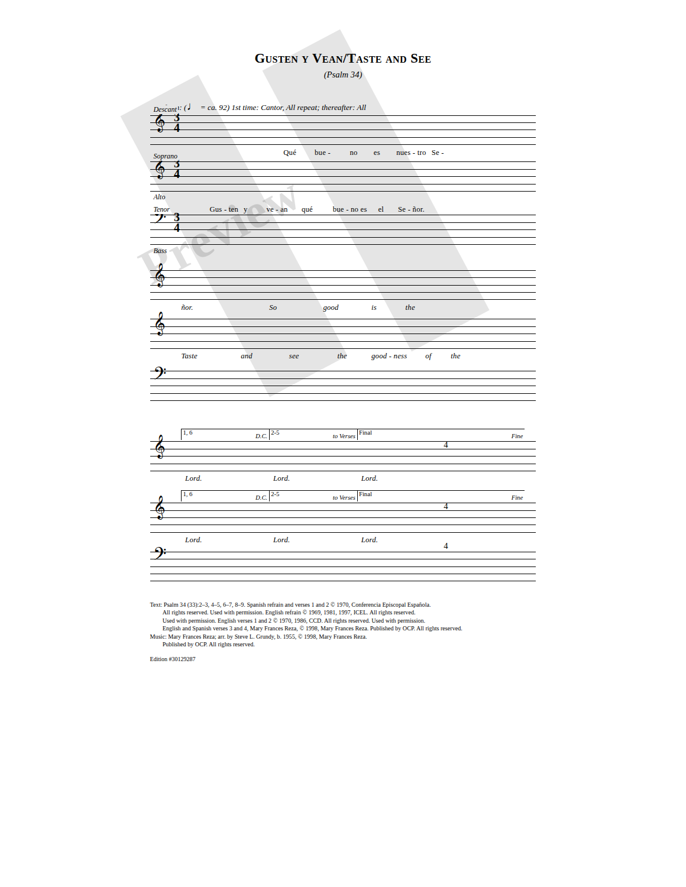Preview
Gusten y Vean/Taste and See
(Psalm 34)
Refrain: (♩ = ca. 92) 1st time: Cantor, All repeat; thereafter: All
Descant
𝄞 34
Qué bue - no es nues - tro Se -
Soprano
𝄞 34 Alto
Gus - ten yve - an qué bue - no es el Se - ñor.
Tenor
𝄢 34 Bass
𝄞
ñor. So good is the
𝄞
Taste and see the good - ness of the
𝄢
1, 6 D.C.
2-5 to Verses
Final Fine
𝄞
Lord. Lord. Lord.
4
1, 6 D.C.
2-5 to Verses
Final Fine
𝄞
Lord. Lord. Lord.
4
𝄢 4
Text: Psalm 34 (33):2–3, 4–5, 6–7, 8–9. Spanish refrain and verses 1 and 2 © 1970, Conferencia Episcopal Española.
All rights reserved. Used with permission. English refrain © 1969, 1981, 1997, ICEL. All rights reserved.
Used with permission. English verses 1 and 2 © 1970, 1986, CCD. All rights reserved. Used with permission.
English and Spanish verses 3 and 4, Mary Frances Reza, © 1998, Mary Frances Reza. Published by OCP. All rights reserved.
Music: Mary Frances Reza; arr. by Steve L. Grundy, b. 1955, © 1998, Mary Frances Reza.
Published by OCP. All rights reserved.
Edition #30129287